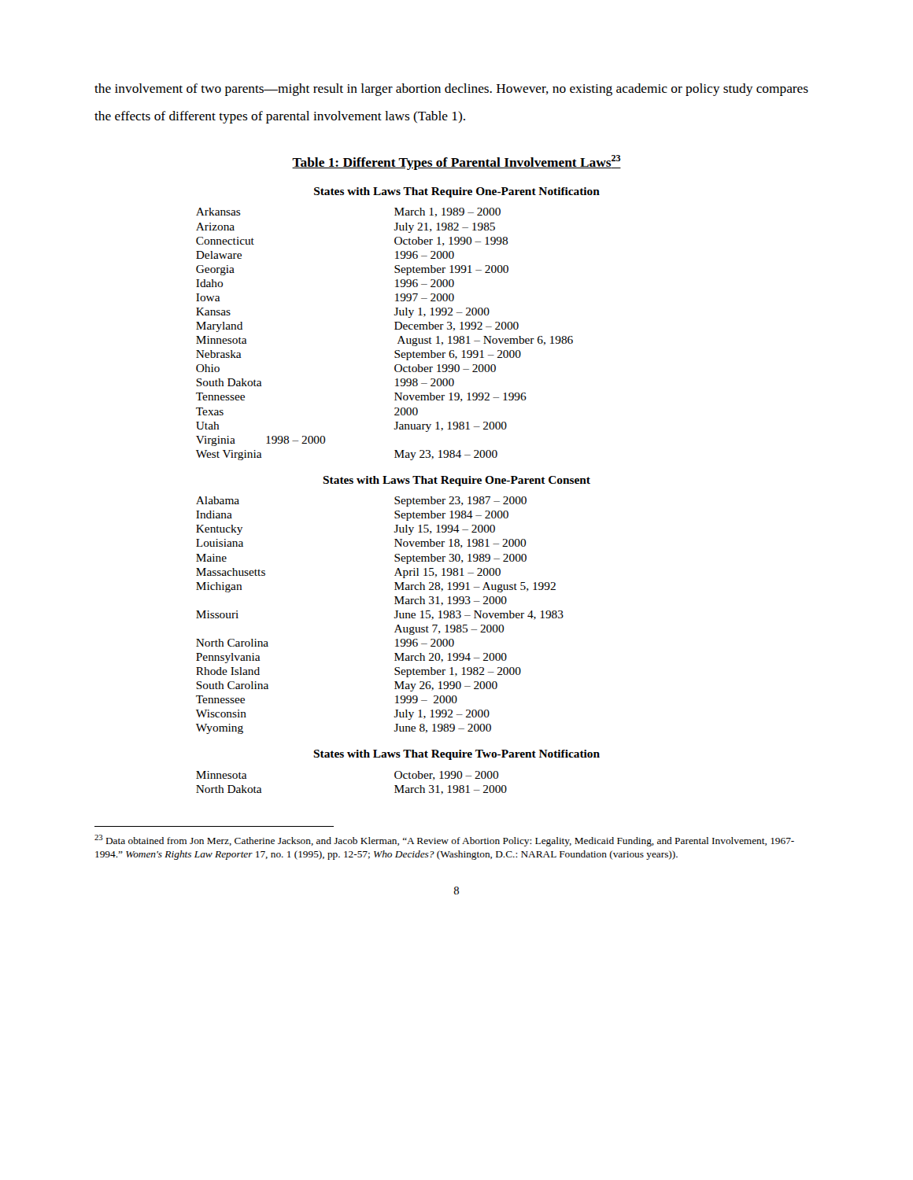the involvement of two parents—might result in larger abortion declines. However, no existing academic or policy study compares the effects of different types of parental involvement laws (Table 1).
Table 1: Different Types of Parental Involvement Laws23
States with Laws That Require One-Parent Notification
| Arkansas | March 1, 1989 – 2000 |
| Arizona | July 21, 1982 – 1985 |
| Connecticut | October 1, 1990 – 1998 |
| Delaware | 1996 – 2000 |
| Georgia | September 1991 – 2000 |
| Idaho | 1996 – 2000 |
| Iowa | 1997 – 2000 |
| Kansas | July 1, 1992 – 2000 |
| Maryland | December 3, 1992 – 2000 |
| Minnesota | August 1, 1981 – November 6, 1986 |
| Nebraska | September 6, 1991 – 2000 |
| Ohio | October 1990 – 2000 |
| South Dakota | 1998 – 2000 |
| Tennessee | November 19, 1992 – 1996 |
| Texas | 2000 |
| Utah | January 1, 1981 – 2000 |
| Virginia 1998 – 2000 | |
| West Virginia | May 23, 1984 – 2000 |
States with Laws That Require One-Parent Consent
| Alabama | September 23, 1987 – 2000 |
| Indiana | September 1984 – 2000 |
| Kentucky | July 15, 1994 – 2000 |
| Louisiana | November 18, 1981 – 2000 |
| Maine | September 30, 1989 – 2000 |
| Massachusetts | April 15, 1981 – 2000 |
| Michigan | March 28, 1991 – August 5, 1992 March 31, 1993 – 2000 |
| Missouri | June 15, 1983 – November 4, 1983 August 7, 1985 – 2000 |
| North Carolina | 1996 – 2000 |
| Pennsylvania | March 20, 1994 – 2000 |
| Rhode Island | September 1, 1982 – 2000 |
| South Carolina | May 26, 1990 – 2000 |
| Tennessee | 1999 – 2000 |
| Wisconsin | July 1, 1992 – 2000 |
| Wyoming | June 8, 1989 – 2000 |
States with Laws That Require Two-Parent Notification
| Minnesota | October, 1990 – 2000 |
| North Dakota | March 31, 1981 – 2000 |
23 Data obtained from Jon Merz, Catherine Jackson, and Jacob Klerman, “A Review of Abortion Policy: Legality, Medicaid Funding, and Parental Involvement, 1967-1994.” Women's Rights Law Reporter 17, no. 1 (1995), pp. 12-57; Who Decides? (Washington, D.C.: NARAL Foundation (various years)).
8